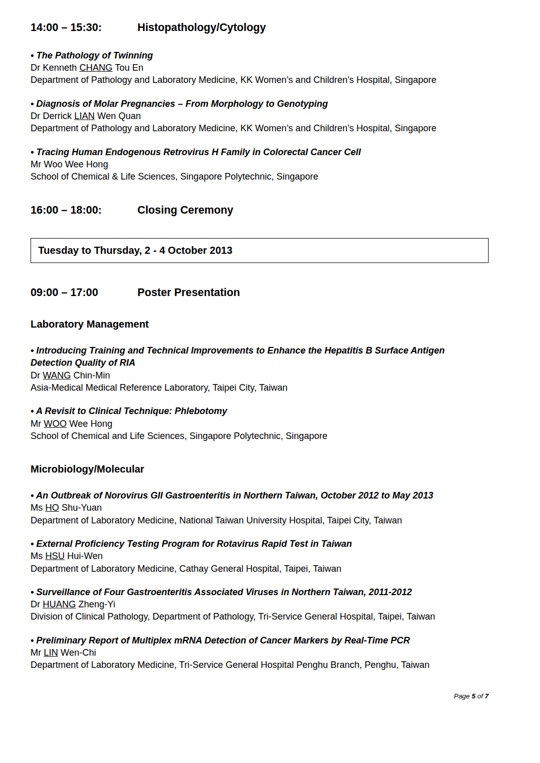14:00 – 15:30: Histopathology/Cytology
• The Pathology of Twinning
Dr Kenneth CHANG Tou En
Department of Pathology and Laboratory Medicine, KK Women’s and Children’s Hospital, Singapore
• Diagnosis of Molar Pregnancies – From Morphology to Genotyping
Dr Derrick LIAN Wen Quan
Department of Pathology and Laboratory Medicine, KK Women’s and Children’s Hospital, Singapore
• Tracing Human Endogenous Retrovirus H Family in Colorectal Cancer Cell
Mr Woo Wee Hong
School of Chemical & Life Sciences, Singapore Polytechnic, Singapore
16:00 – 18:00: Closing Ceremony
Tuesday to Thursday, 2 - 4 October 2013
09:00 – 17:00 Poster Presentation
Laboratory Management
• Introducing Training and Technical Improvements to Enhance the Hepatitis B Surface Antigen Detection Quality of RIA
Dr WANG Chin-Min
Asia-Medical Medical Reference Laboratory, Taipei City, Taiwan
• A Revisit to Clinical Technique: Phlebotomy
Mr WOO Wee Hong
School of Chemical and Life Sciences, Singapore Polytechnic, Singapore
Microbiology/Molecular
• An Outbreak of Norovirus GII Gastroenteritis in Northern Taiwan, October 2012 to May 2013
Ms HO Shu-Yuan
Department of Laboratory Medicine, National Taiwan University Hospital, Taipei City, Taiwan
• External Proficiency Testing Program for Rotavirus Rapid Test in Taiwan
Ms HSU Hui-Wen
Department of Laboratory Medicine, Cathay General Hospital, Taipei, Taiwan
• Surveillance of Four Gastroenteritis Associated Viruses in Northern Taiwan, 2011-2012
Dr HUANG Zheng-Yi
Division of Clinical Pathology, Department of Pathology, Tri-Service General Hospital, Taipei, Taiwan
• Preliminary Report of Multiplex mRNA Detection of Cancer Markers by Real-Time PCR
Mr LIN Wen-Chi
Department of Laboratory Medicine, Tri-Service General Hospital Penghu Branch, Penghu, Taiwan
Page 5 of 7